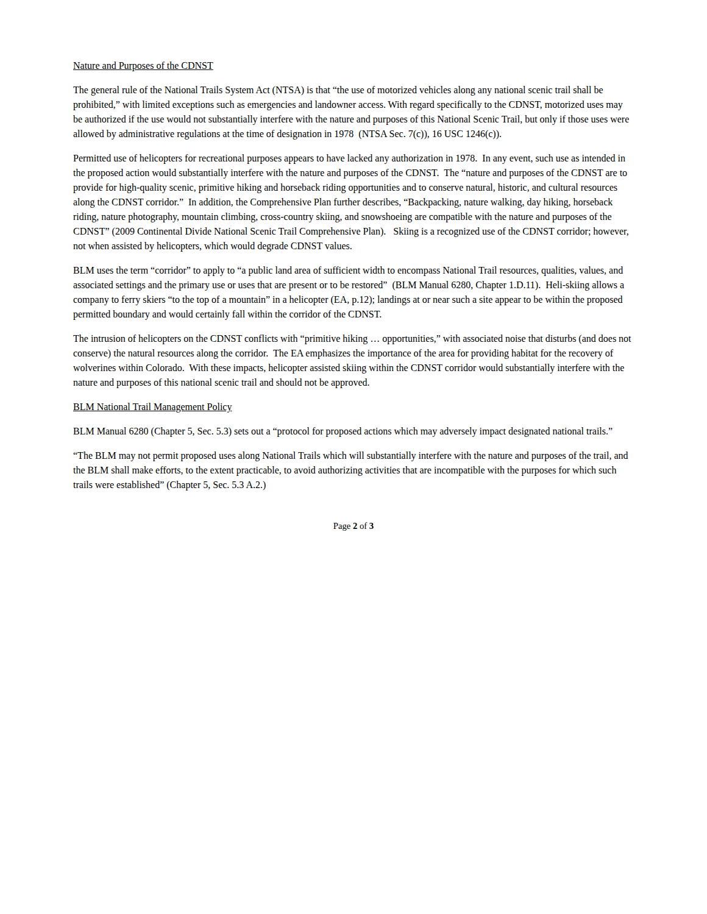Nature and Purposes of the CDNST
The general rule of the National Trails System Act (NTSA) is that “the use of motorized vehicles along any national scenic trail shall be prohibited,” with limited exceptions such as emergencies and landowner access. With regard specifically to the CDNST, motorized uses may be authorized if the use would not substantially interfere with the nature and purposes of this National Scenic Trail, but only if those uses were allowed by administrative regulations at the time of designation in 1978 (NTSA Sec. 7(c)), 16 USC 1246(c)).
Permitted use of helicopters for recreational purposes appears to have lacked any authorization in 1978. In any event, such use as intended in the proposed action would substantially interfere with the nature and purposes of the CDNST. The “nature and purposes of the CDNST are to provide for high-quality scenic, primitive hiking and horseback riding opportunities and to conserve natural, historic, and cultural resources along the CDNST corridor.” In addition, the Comprehensive Plan further describes, “Backpacking, nature walking, day hiking, horseback riding, nature photography, mountain climbing, cross-country skiing, and snowshoeing are compatible with the nature and purposes of the CDNST” (2009 Continental Divide National Scenic Trail Comprehensive Plan). Skiing is a recognized use of the CDNST corridor; however, not when assisted by helicopters, which would degrade CDNST values.
BLM uses the term “corridor” to apply to “a public land area of sufficient width to encompass National Trail resources, qualities, values, and associated settings and the primary use or uses that are present or to be restored” (BLM Manual 6280, Chapter 1.D.11). Heli-skiing allows a company to ferry skiers “to the top of a mountain” in a helicopter (EA, p.12); landings at or near such a site appear to be within the proposed permitted boundary and would certainly fall within the corridor of the CDNST.
The intrusion of helicopters on the CDNST conflicts with “primitive hiking … opportunities,” with associated noise that disturbs (and does not conserve) the natural resources along the corridor. The EA emphasizes the importance of the area for providing habitat for the recovery of wolverines within Colorado. With these impacts, helicopter assisted skiing within the CDNST corridor would substantially interfere with the nature and purposes of this national scenic trail and should not be approved.
BLM National Trail Management Policy
BLM Manual 6280 (Chapter 5, Sec. 5.3) sets out a “protocol for proposed actions which may adversely impact designated national trails.”
“The BLM may not permit proposed uses along National Trails which will substantially interfere with the nature and purposes of the trail, and the BLM shall make efforts, to the extent practicable, to avoid authorizing activities that are incompatible with the purposes for which such trails were established” (Chapter 5, Sec. 5.3 A.2.)
Page 2 of 3